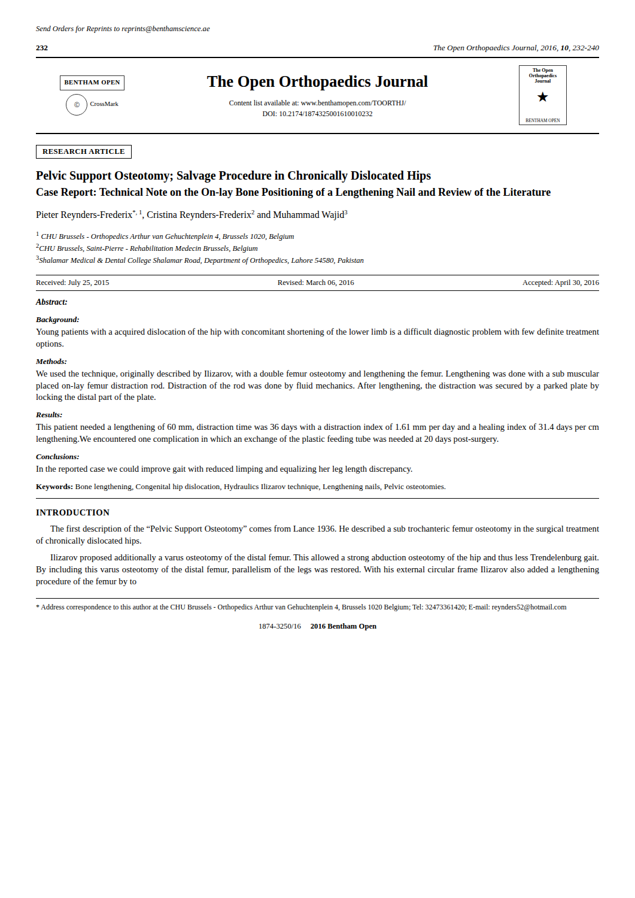Send Orders for Reprints to reprints@benthamscience.ae
232 The Open Orthopaedics Journal, 2016, 10, 232-240
| BENTHAM OPEN Ⓒ CrossMark | The Open Orthopaedics Journal Content list available at: www.benthamopen.com/TOORTHJ/ DOI: 10.2174/1874325001610010232 | The Open Orthopaedics Journal ★ BENTHAM OPEN |
RESEARCH ARTICLE
Pelvic Support Osteotomy; Salvage Procedure in Chronically Dislocated Hips
Case Report: Technical Note on the On-lay Bone Positioning of a Lengthening Nail and Review of the Literature
Pieter Reynders-Frederix*, 1, Cristina Reynders-Frederix2 and Muhammad Wajid3
1 CHU Brussels - Orthopedics Arthur van Gehuchtenplein 4, Brussels 1020, Belgium
2CHU Brussels, Saint-Pierre - Rehabilitation Medecin Brussels, Belgium
3Shalamar Medical & Dental College Shalamar Road, Department of Orthopedics, Lahore 54580, Pakistan
Received: July 25, 2015 Revised: March 06, 2016 Accepted: April 30, 2016
Abstract:
Background:
Young patients with a acquired dislocation of the hip with concomitant shortening of the lower limb is a difficult diagnostic problem with few definite treatment options.
Methods:
We used the technique, originally described by Ilizarov, with a double femur osteotomy and lengthening the femur. Lengthening was done with a sub muscular placed on-lay femur distraction rod. Distraction of the rod was done by fluid mechanics. After lengthening, the distraction was secured by a parked plate by locking the distal part of the plate.
Results:
This patient needed a lengthening of 60 mm, distraction time was 36 days with a distraction index of 1.61 mm per day and a healing index of 31.4 days per cm lengthening.We encountered one complication in which an exchange of the plastic feeding tube was needed at 20 days post-surgery.
Conclusions:
In the reported case we could improve gait with reduced limping and equalizing her leg length discrepancy.
Keywords: Bone lengthening, Congenital hip dislocation, Hydraulics Ilizarov technique, Lengthening nails, Pelvic osteotomies.
INTRODUCTION
The first description of the “Pelvic Support Osteotomy” comes from Lance 1936. He described a sub trochanteric femur osteotomy in the surgical treatment of chronically dislocated hips.
Ilizarov proposed additionally a varus osteotomy of the distal femur. This allowed a strong abduction osteotomy of the hip and thus less Trendelenburg gait. By including this varus osteotomy of the distal femur, parallelism of the legs was restored. With his external circular frame Ilizarov also added a lengthening procedure of the femur by to
* Address correspondence to this author at the CHU Brussels - Orthopedics Arthur van Gehuchtenplein 4, Brussels 1020 Belgium; Tel: 32473361420; E-mail: reynders52@hotmail.com
1874-3250/16 2016 Bentham Open